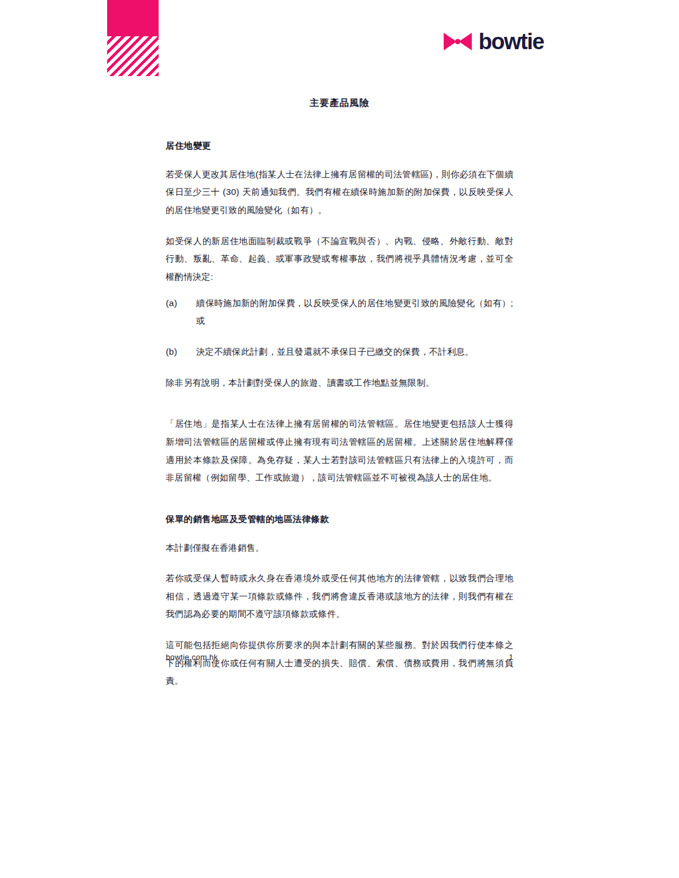bowtie
主要產品風險
居住地變更
若受保人更改其居住地(指某人士在法律上擁有居留權的司法管轄區)，則你必須在下個續保日至少三十 (30) 天前通知我們。我們有權在續保時施加新的附加保費，以反映受保人的居住地變更引致的風險變化（如有）。
如受保人的新居住地面臨制裁或戰爭（不論宣戰與否）、內戰、侵略、外敵行動、敵對行動、叛亂、革命、起義、或軍事政變或奪權事故，我們將視乎具體情況考慮，並可全權酌情決定:
(a)
續保時施加新的附加保費，以反映受保人的居住地變更引致的風險變化（如有）;或
(b)
決定不續保此計劃，並且發還就不承保日子已繳交的保費，不計利息。
除非另有說明，本計劃對受保人的旅遊、讀書或工作地點並無限制。
「居住地」是指某人士在法律上擁有居留權的司法管轄區。居住地變更包括該人士獲得新增司法管轄區的居留權或停止擁有現有司法管轄區的居留權。上述關於居住地解釋僅適用於本條款及保障。為免存疑，某人士若對該司法管轄區只有法律上的入境許可，而非居留權（例如留學、工作或旅遊），該司法管轄區並不可被視為該人士的居住地。
保單的銷售地區及受管轄的地區法律條款
本計劃僅擬在香港銷售。
若你或受保人暫時或永久身在香港境外或受任何其他地方的法律管轄，以致我們合理地相信，透過遵守某一項條款或條件，我們將會違反香港或該地方的法律，則我們有權在我們認為必要的期間不遵守該項條款或條件。
這可能包括拒絕向你提供你所要求的與本計劃有關的某些服務。對於因我們行使本條之下的權利而使你或任何有關人士遭受的損失、賠償、索償、債務或費用，我們將無須負責。
bowtie.com.hk 1